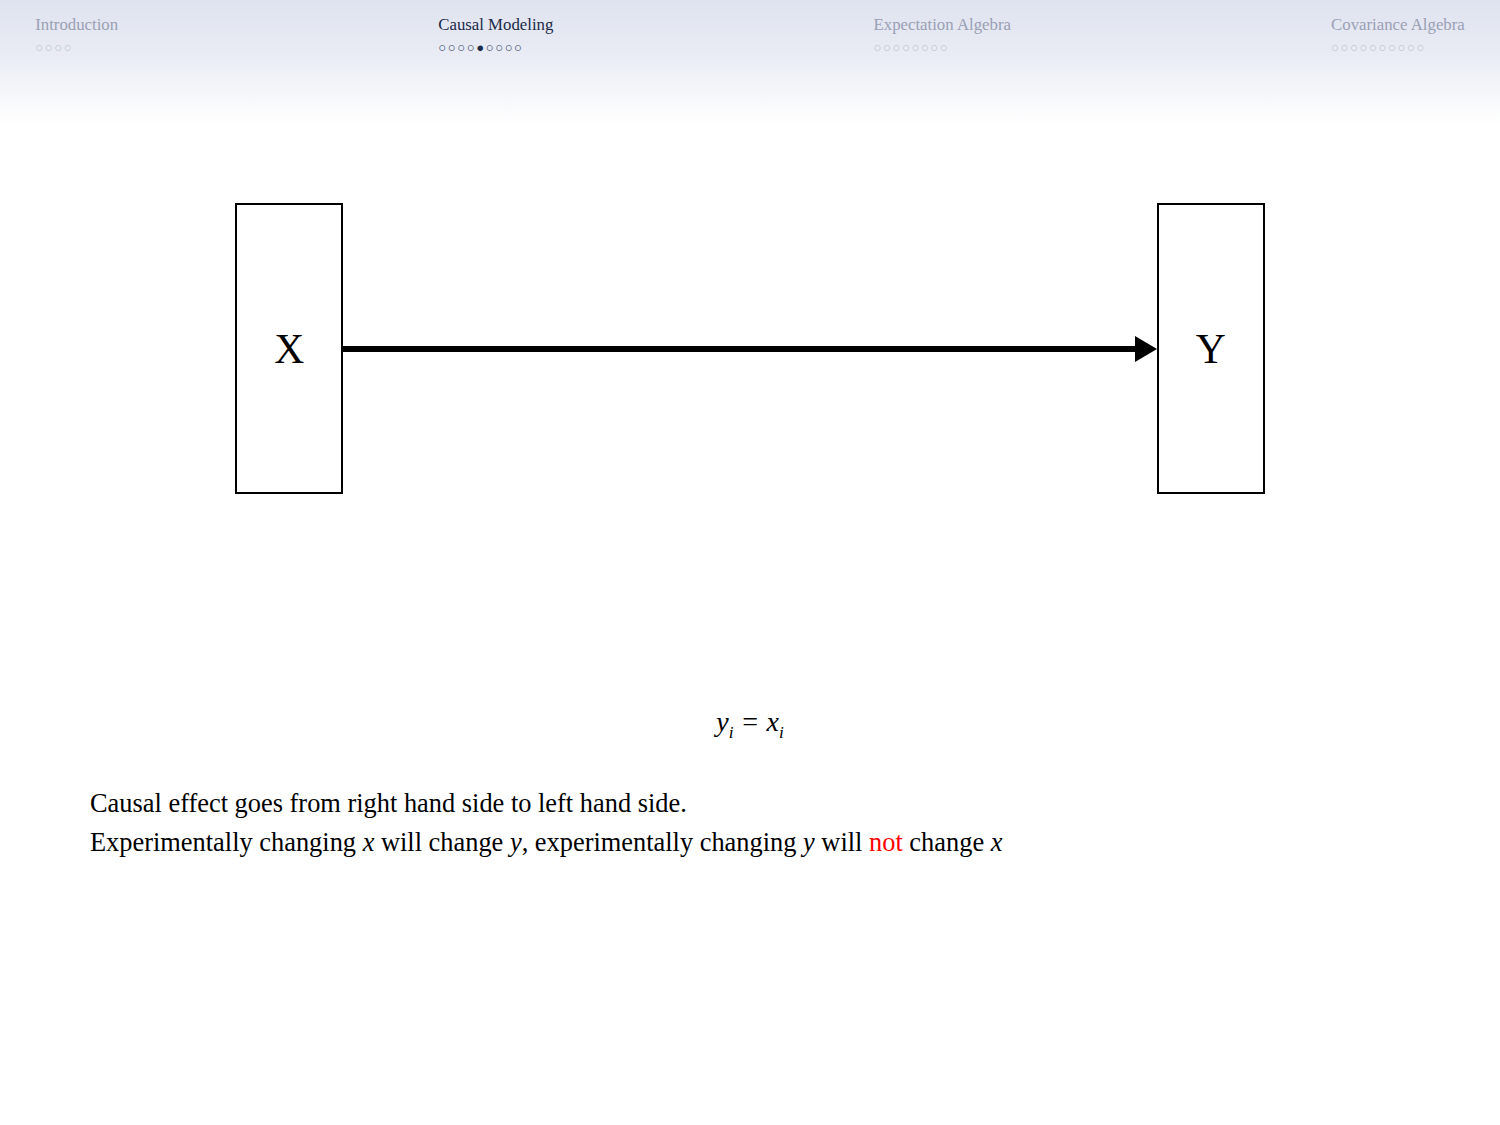Introduction
○○○○
Causal Modeling
○○○○●○○○○
Expectation Algebra
○○○○○○○○
Covariance Algebra
○○○○○○○○○○
X
Y
yi = xi
Causal effect goes from right hand side to left hand side.
Experimentally changing x will change y, experimentally changing y will not change x